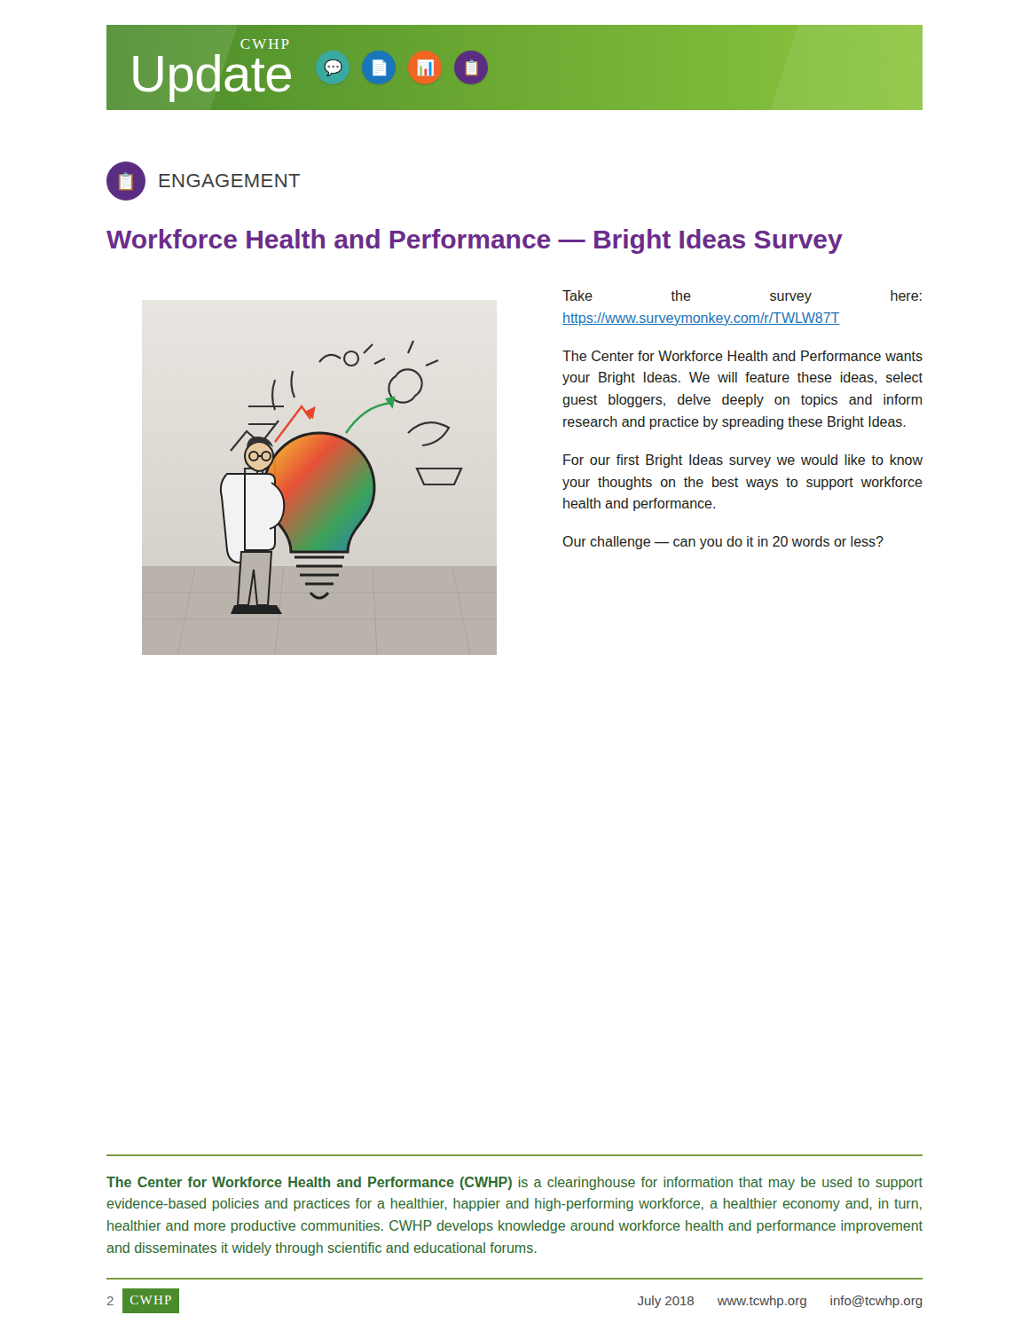CWHP Update
💬 📄 📊 📋
📋
Engagement
Workforce Health and Performance — Bright Ideas Survey
Take the survey here: https://www.surveymonkey.com/r/TWLW87T
The Center for Workforce Health and Performance wants your Bright Ideas. We will feature these ideas, select guest bloggers, delve deeply on topics and inform research and practice by spreading these Bright Ideas.
For our first Bright Ideas survey we would like to know your thoughts on the best ways to support workforce health and performance.
Our challenge — can you do it in 20 words or less?
The Center for Workforce Health and Performance (CWHP) is a clearinghouse for information that may be used to support evidence-based policies and practices for a healthier, happier and high-performing workforce, a healthier economy and, in turn, healthier and more productive communities. CWHP develops knowledge around workforce health and performance improvement and disseminates it widely through scientific and educational forums.
2 CWHP
July 2018 www.tcwhp.org info@tcwhp.org